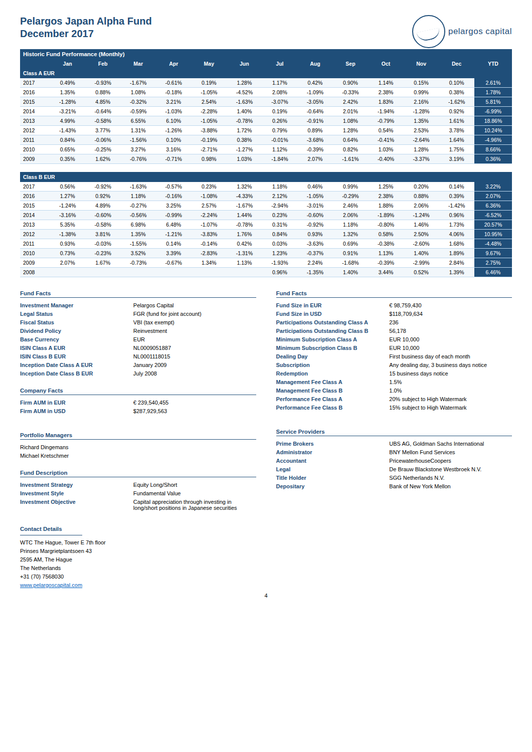Pelargos Japan Alpha Fund
December 2017
pelargos capital
| Historic Fund Performance (Monthly) |
| --- |
| | Jan | Feb | Mar | Apr | May | Jun | Jul | Aug | Sep | Oct | Nov | Dec | YTD |
| Class A EUR |
| 2017 | 0.49% | -0.93% | -1.67% | -0.61% | 0.19% | 1.28% | 1.17% | 0.42% | 0.90% | 1.14% | 0.15% | 0.10% | 2.61% |
| 2016 | 1.35% | 0.88% | 1.08% | -0.18% | -1.05% | -4.52% | 2.08% | -1.09% | -0.33% | 2.38% | 0.99% | 0.38% | 1.78% |
| 2015 | -1.28% | 4.85% | -0.32% | 3.21% | 2.54% | -1.63% | -3.07% | -3.05% | 2.42% | 1.83% | 2.16% | -1.62% | 5.81% |
| 2014 | -3.21% | -0.64% | -0.59% | -1.03% | -2.28% | 1.40% | 0.19% | -0.64% | 2.01% | -1.94% | -1.28% | 0.92% | -6.99% |
| 2013 | 4.99% | -0.58% | 6.55% | 6.10% | -1.05% | -0.78% | 0.26% | -0.91% | 1.08% | -0.79% | 1.35% | 1.61% | 18.86% |
| 2012 | -1.43% | 3.77% | 1.31% | -1.26% | -3.88% | 1.72% | 0.79% | 0.89% | 1.28% | 0.54% | 2.53% | 3.78% | 10.24% |
| 2011 | 0.84% | -0.06% | -1.56% | 0.10% | -0.19% | 0.38% | -0.01% | -3.68% | 0.64% | -0.41% | -2.64% | 1.64% | -4.96% |
| 2010 | 0.65% | -0.25% | 3.27% | 3.16% | -2.71% | -1.27% | 1.12% | -0.39% | 0.82% | 1.03% | 1.28% | 1.75% | 8.66% |
| 2009 | 0.35% | 1.62% | -0.76% | -0.71% | 0.98% | 1.03% | -1.84% | 2.07% | -1.61% | -0.40% | -3.37% | 3.19% | 0.36% |
| Class B EUR |
| 2017 | 0.56% | -0.92% | -1.63% | -0.57% | 0.23% | 1.32% | 1.18% | 0.46% | 0.99% | 1.25% | 0.20% | 0.14% | 3.22% |
| 2016 | 1.27% | 0.92% | 1.18% | -0.16% | -1.08% | -4.33% | 2.12% | -1.05% | -0.29% | 2.38% | 0.88% | 0.39% | 2.07% |
| 2015 | -1.24% | 4.89% | -0.27% | 3.25% | 2.57% | -1.67% | -2.94% | -3.01% | 2.46% | 1.88% | 2.06% | -1.42% | 6.36% |
| 2014 | -3.16% | -0.60% | -0.56% | -0.99% | -2.24% | 1.44% | 0.23% | -0.60% | 2.06% | -1.89% | -1.24% | 0.96% | -6.52% |
| 2013 | 5.35% | -0.58% | 6.98% | 6.48% | -1.07% | -0.78% | 0.31% | -0.92% | 1.18% | -0.80% | 1.46% | 1.73% | 20.57% |
| 2012 | -1.38% | 3.81% | 1.35% | -1.21% | -3.83% | 1.76% | 0.84% | 0.93% | 1.32% | 0.58% | 2.50% | 4.06% | 10.95% |
| 2011 | 0.93% | -0.03% | -1.55% | 0.14% | -0.14% | 0.42% | 0.03% | -3.63% | 0.69% | -0.38% | -2.60% | 1.68% | -4.48% |
| 2010 | 0.73% | -0.23% | 3.52% | 3.39% | -2.83% | -1.31% | 1.23% | -0.37% | 0.91% | 1.13% | 1.40% | 1.89% | 9.67% |
| 2009 | 2.07% | 1.67% | -0.73% | -0.67% | 1.34% | 1.13% | -1.93% | 2.24% | -1.68% | -0.39% | -2.99% | 2.84% | 2.75% |
| 2008 | | | | | | | 0.96% | -1.35% | 1.40% | 3.44% | 0.52% | 1.39% | 6.46% |
Fund Facts
| Investment Manager | Pelargos Capital |
| Legal Status | FGR (fund for joint account) |
| Fiscal Status | VBI (tax exempt) |
| Dividend Policy | Reinvestment |
| Base Currency | EUR |
| ISIN Class A EUR | NL0009051887 |
| ISIN Class B EUR | NL0001118015 |
| Inception Date Class A EUR | January 2009 |
| Inception Date Class B EUR | July 2008 |
Company Facts
| Firm AUM in EUR | € 239,540,455 |
| Firm AUM in USD | $287,929,563 |
Portfolio Managers
| Richard Dingemans |
| Michael Kretschmer |
Fund Description
| Investment Strategy | Equity Long/Short |
| Investment Style | Fundamental Value |
| Investment Objective | Capital appreciation through investing in long/short positions in Japanese securities |
Fund Facts
| Fund Size in EUR | € 98,759,430 |
| Fund Size in USD | $118,709,634 |
| Participations Outstanding Class A | 236 |
| Participations Outstanding Class B | 56,178 |
| Minimum Subscription Class A | EUR 10,000 |
| Minimum Subscription Class B | EUR 10,000 |
| Dealing Day | First business day of each month |
| Subscription | Any dealing day, 3 business days notice |
| Redemption | 15 business days notice |
| Management Fee Class A | 1.5% |
| Management Fee Class B | 1.0% |
| Performance Fee Class A | 20% subject to High Watermark |
| Performance Fee Class B | 15% subject to High Watermark |
Service Providers
| Prime Brokers | UBS AG, Goldman Sachs International |
| Administrator | BNY Mellon Fund Services |
| Accountant | PricewaterhouseCoopers |
| Legal | De Brauw Blackstone Westbroek N.V. |
| Title Holder | SGG Netherlands N.V. |
| Depositary | Bank of New York Mellon |
Contact Details
WTC The Hague, Tower E 7th floor
Prinses Margrietplantsoen 43
2595 AM, The Hague
The Netherlands
+31 (70) 7568030
www.pelargoscapital.com
4